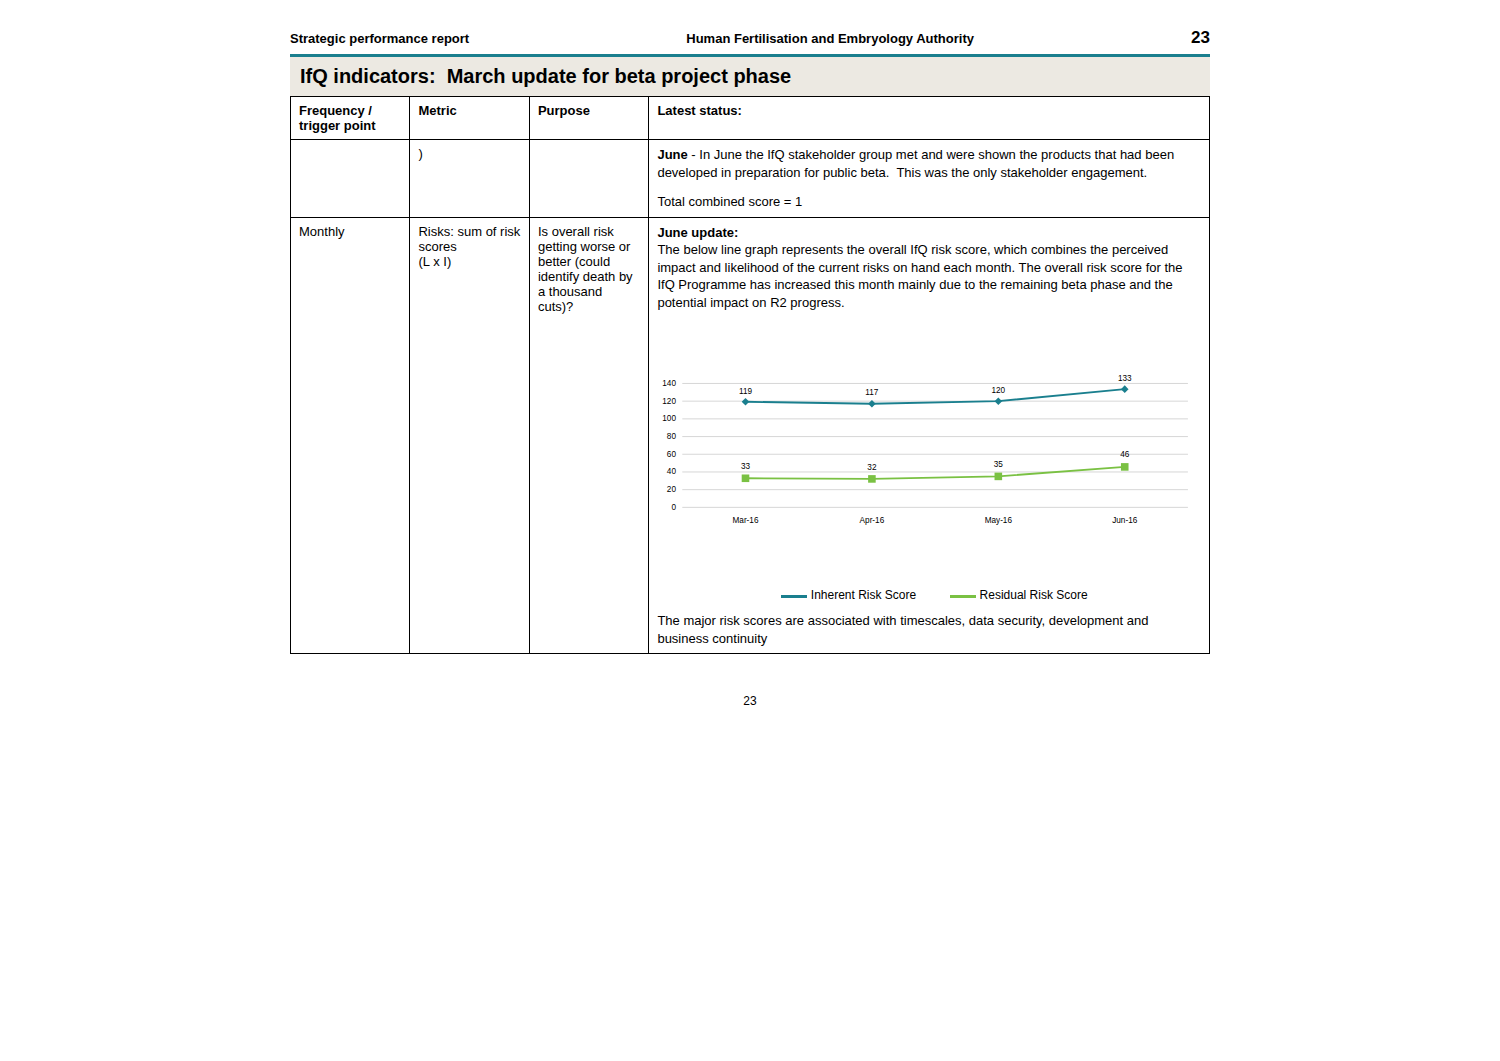Strategic performance report
Human Fertilisation and Embryology Authority
23
IfQ indicators: March update for beta project phase
| Frequency / trigger point | Metric | Purpose | Latest status: |
| --- | --- | --- | --- |
| | ) | | June - In June the IfQ stakeholder group met and were shown the products that had been developed in preparation for public beta. This was the only stakeholder engagement. Total combined score = 1 |
| Monthly | Risks: sum of risk scores (L x I) | Is overall risk getting worse or better (could identify death by a thousand cuts)? | June update: The below line graph represents the overall IfQ risk score, which combines the perceived impact and likelihood of the current risks on hand each month. The overall risk score for the IfQ Programme has increased this month mainly due to the remaining beta phase and the potential impact on R2 progress. 140 120 100 80 60 40 20 0 119 117 120 133 33 32 35 46 Mar-16 Apr-16 May-16 Jun-16 Inherent Risk Score Residual Risk Score The major risk scores are associated with timescales, data security, development and business continuity |
23